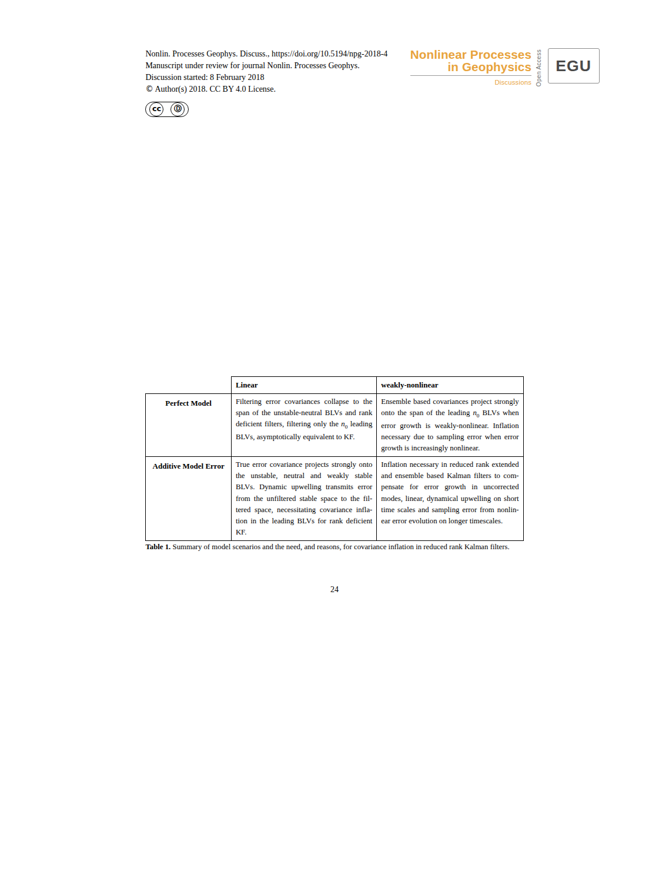Nonlin. Processes Geophys. Discuss., https://doi.org/10.5194/npg-2018-4
Manuscript under review for journal Nonlin. Processes Geophys.
Discussion started: 8 February 2018
© Author(s) 2018. CC BY 4.0 License.
ccⒹ
Nonlinear Processes in Geophysics
Discussions
Open Access
EGU
| | Linear | weakly-nonlinear |
| --- | --- | --- |
| Perfect Model | Filtering error covariances collapse to the span of the unstable-neutral BLVs and rank deficient filters, filtering only the n 0 leading BLVs, asymptotically equivalent to KF. | Ensemble based covariances project strongly onto the span of the leading n 0 BLVs when error growth is weakly-nonlinear. Inflation necessary due to sampling error when error growth is increasingly nonlinear. |
| Additive Model Error | True error covariance projects strongly onto the unstable, neutral and weakly stable BLVs. Dynamic upwelling transmits error from the unfiltered stable space to the filtered space, necessitating covariance inflation in the leading BLVs for rank deficient KF. | Inflation necessary in reduced rank extended and ensemble based Kalman filters to compensate for error growth in uncorrected modes, linear, dynamical upwelling on short time scales and sampling error from nonlinear error evolution on longer timescales. |
Table 1. Summary of model scenarios and the need, and reasons, for covariance inflation in reduced rank Kalman filters.
24